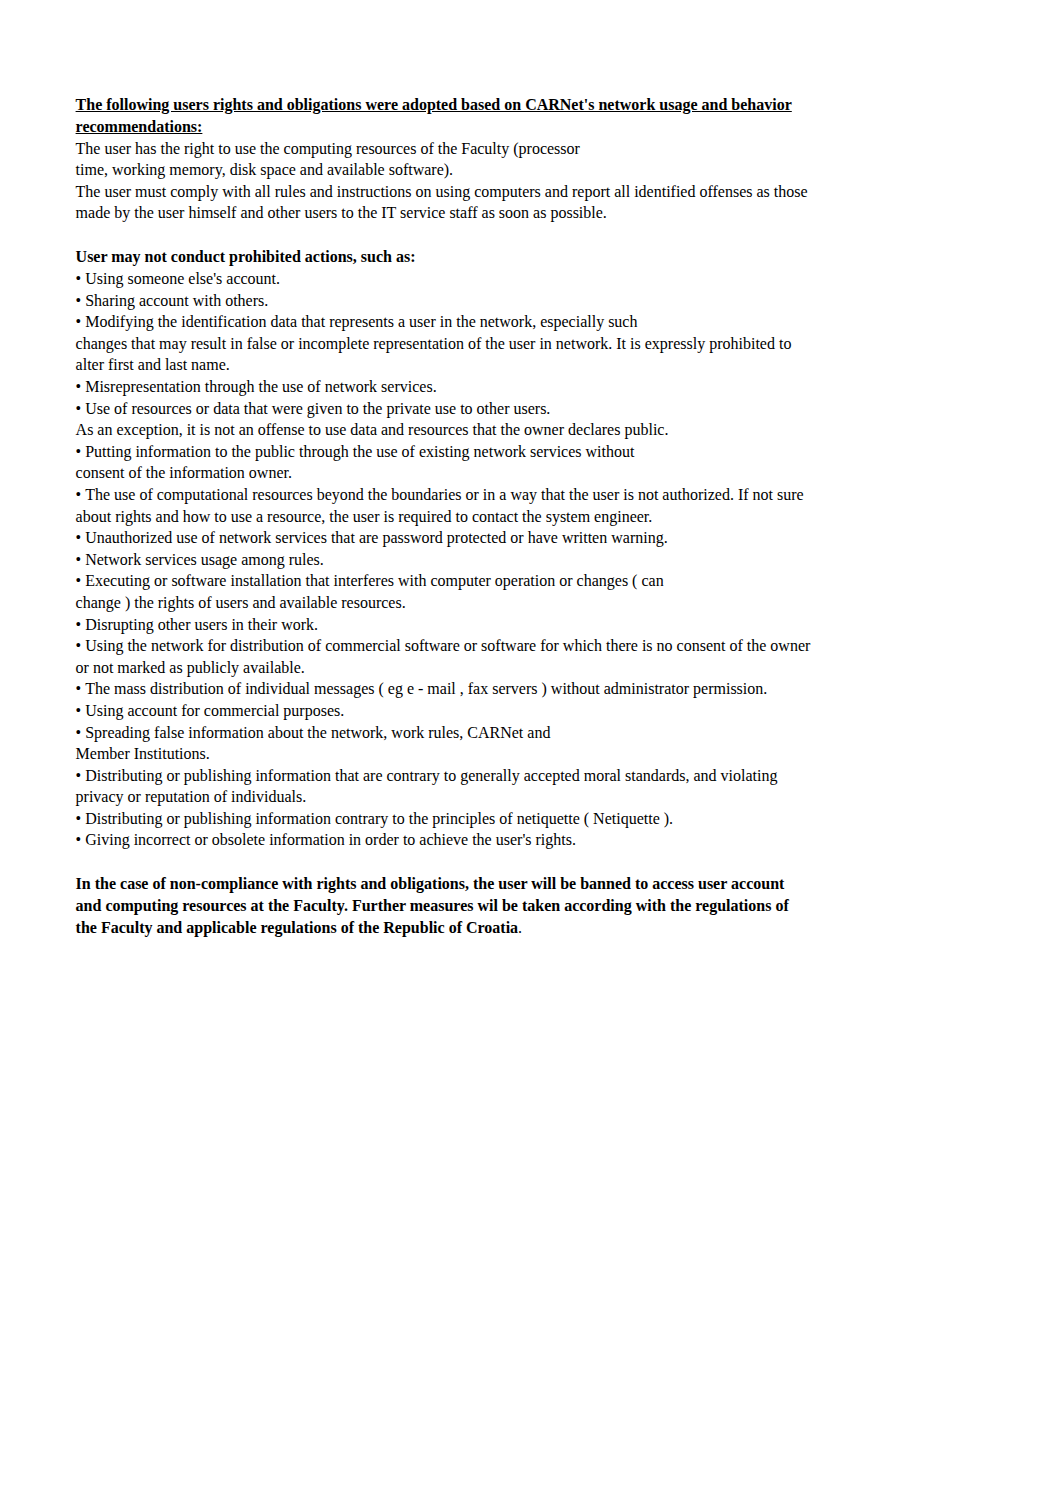The following users rights and obligations were adopted based on CARNet's network usage and behavior recommendations:
The user has the right to use the computing resources of the Faculty (processor
time, working memory, disk space and available software).
The user must comply with all rules and instructions on using computers and report all identified offenses as those made by the user himself and other users to the IT service staff as soon as possible.
User may not conduct prohibited actions, such as:
Using someone else's account.
Sharing account with others.
Modifying the identification data that represents a user in the network, especially such
changes that may result in false or incomplete representation of the user in network. It is expressly prohibited to alter first and last name.
Misrepresentation through the use of network services.
Use of resources or data that were given to the private use to other users.
As an exception, it is not an offense to use data and resources that the owner declares public.
Putting information to the public through the use of existing network services without
consent of the information owner.
The use of computational resources beyond the boundaries or in a way that the user is not authorized. If not sure about rights and how to use a resource, the user is required to contact the system engineer.
Unauthorized use of network services that are password protected or have written warning.
Network services usage among rules.
Executing or software installation that interferes with computer operation or changes ( can
change ) the rights of users and available resources.
Disrupting other users in their work.
Using the network for distribution of commercial software or software for which there is no consent of the owner or not marked as publicly available.
The mass distribution of individual messages ( eg e - mail , fax servers ) without administrator permission.
Using account for commercial purposes.
Spreading false information about the network, work rules, CARNet and
Member Institutions.
Distributing or publishing information that are contrary to generally accepted moral standards, and violating privacy or reputation of individuals.
Distributing or publishing information contrary to the principles of netiquette ( Netiquette ).
Giving incorrect or obsolete information in order to achieve the user's rights.
In the case of non-compliance with rights and obligations, the user will be banned to access user account and computing resources at the Faculty. Further measures wil be taken according with the regulations of the Faculty and applicable regulations of the Republic of Croatia.